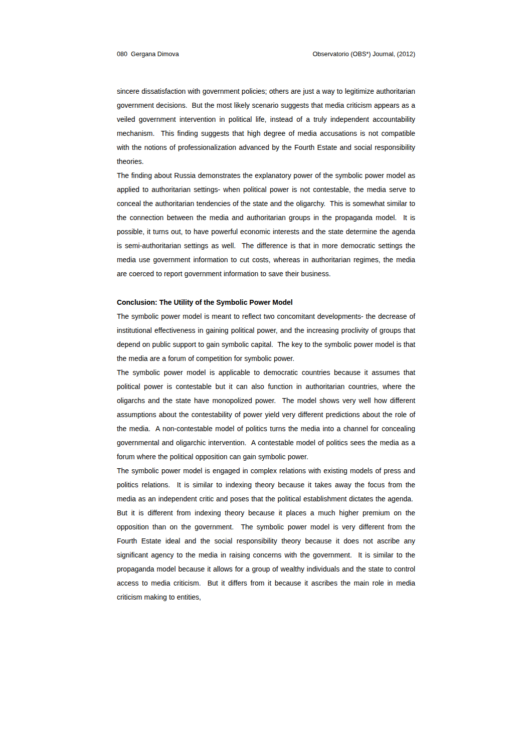080 Gergana Dimova
Observatorio (OBS*) Journal, (2012)
sincere dissatisfaction with government policies; others are just a way to legitimize authoritarian government decisions. But the most likely scenario suggests that media criticism appears as a veiled government intervention in political life, instead of a truly independent accountability mechanism. This finding suggests that high degree of media accusations is not compatible with the notions of professionalization advanced by the Fourth Estate and social responsibility theories.
The finding about Russia demonstrates the explanatory power of the symbolic power model as applied to authoritarian settings- when political power is not contestable, the media serve to conceal the authoritarian tendencies of the state and the oligarchy. This is somewhat similar to the connection between the media and authoritarian groups in the propaganda model. It is possible, it turns out, to have powerful economic interests and the state determine the agenda is semi-authoritarian settings as well. The difference is that in more democratic settings the media use government information to cut costs, whereas in authoritarian regimes, the media are coerced to report government information to save their business.
Conclusion: The Utility of the Symbolic Power Model
The symbolic power model is meant to reflect two concomitant developments- the decrease of institutional effectiveness in gaining political power, and the increasing proclivity of groups that depend on public support to gain symbolic capital. The key to the symbolic power model is that the media are a forum of competition for symbolic power.
The symbolic power model is applicable to democratic countries because it assumes that political power is contestable but it can also function in authoritarian countries, where the oligarchs and the state have monopolized power. The model shows very well how different assumptions about the contestability of power yield very different predictions about the role of the media. A non-contestable model of politics turns the media into a channel for concealing governmental and oligarchic intervention. A contestable model of politics sees the media as a forum where the political opposition can gain symbolic power.
The symbolic power model is engaged in complex relations with existing models of press and politics relations. It is similar to indexing theory because it takes away the focus from the media as an independent critic and poses that the political establishment dictates the agenda. But it is different from indexing theory because it places a much higher premium on the opposition than on the government. The symbolic power model is very different from the Fourth Estate ideal and the social responsibility theory because it does not ascribe any significant agency to the media in raising concerns with the government. It is similar to the propaganda model because it allows for a group of wealthy individuals and the state to control access to media criticism. But it differs from it because it ascribes the main role in media criticism making to entities,